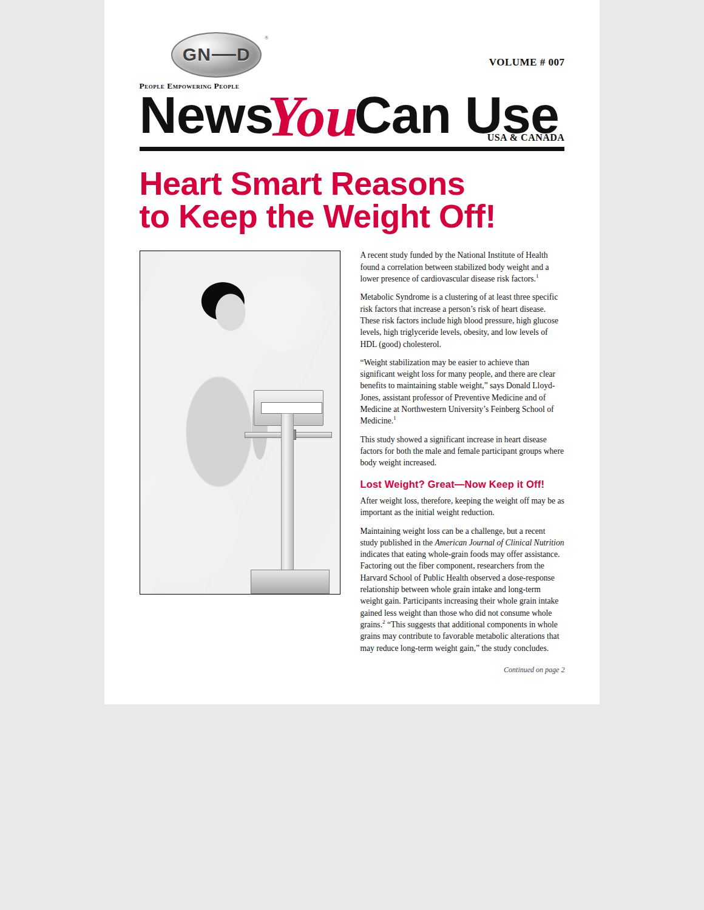VOLUME # 007
GN D
People Empowering People
News You Can Use
USA & CANADA
Heart Smart Reasons
to Keep the Weight Off!
A recent study funded by the National Institute of Health found a correlation between stabilized body weight and a lower presence of cardiovascular disease risk factors.1
Metabolic Syndrome is a clustering of at least three specific risk factors that increase a person’s risk of heart disease. These risk factors include high blood pressure, high glucose levels, high triglyceride levels, obesity, and low levels of HDL (good) cholesterol.
“Weight stabilization may be easier to achieve than significant weight loss for many people, and there are clear benefits to maintaining stable weight,” says Donald Lloyd-Jones, assistant professor of Preventive Medicine and of Medicine at Northwestern University’s Feinberg School of Medicine.1
This study showed a significant increase in heart disease factors for both the male and female participant groups where body weight increased.
Lost Weight? Great—Now Keep it Off!
After weight loss, therefore, keeping the weight off may be as important as the initial weight reduction.
Maintaining weight loss can be a challenge, but a recent study published in the American Journal of Clinical Nutrition indicates that eating whole-grain foods may offer assistance. Factoring out the fiber component, researchers from the Harvard School of Public Health observed a dose-response relationship between whole grain intake and long-term weight gain. Participants increasing their whole grain intake gained less weight than those who did not consume whole grains.2 “This suggests that additional components in whole grains may contribute to favorable metabolic alterations that may reduce long-term weight gain,” the study concludes.
Continued on page 2